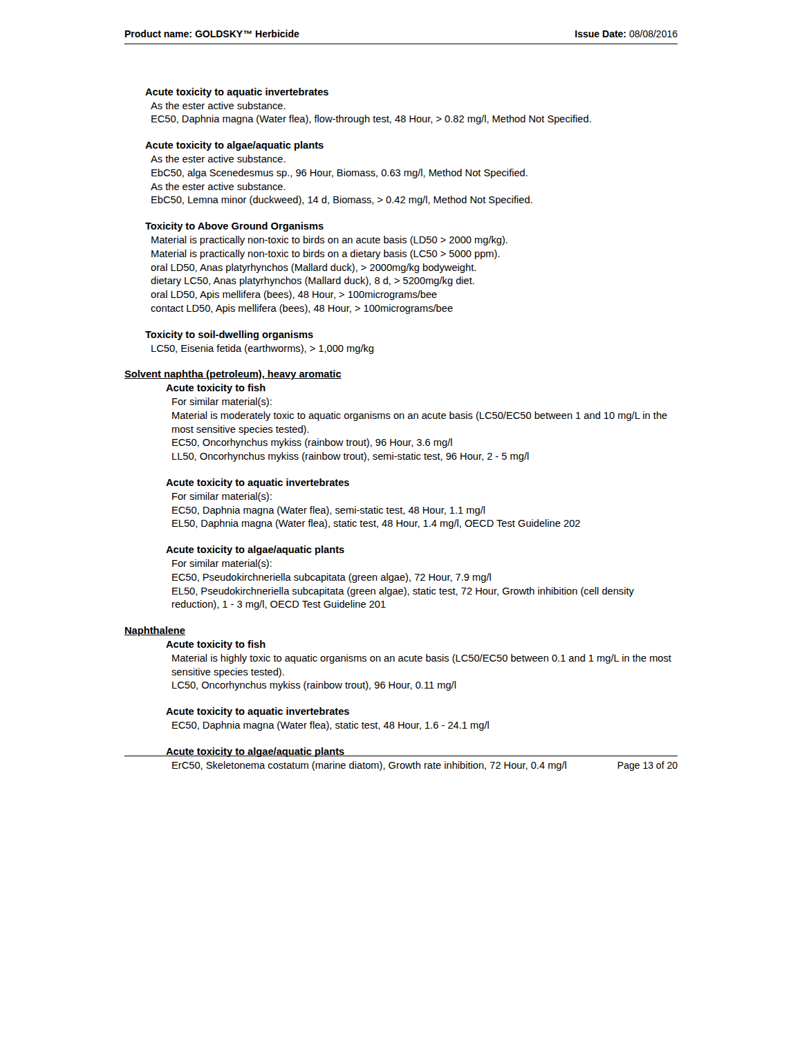Product name: GOLDSKY™ Herbicide Issue Date: 08/08/2016
Acute toxicity to aquatic invertebrates
As the ester active substance.
EC50, Daphnia magna (Water flea), flow-through test, 48 Hour, > 0.82 mg/l, Method Not Specified.
Acute toxicity to algae/aquatic plants
As the ester active substance.
EbC50, alga Scenedesmus sp., 96 Hour, Biomass, 0.63 mg/l, Method Not Specified.
As the ester active substance.
EbC50, Lemna minor (duckweed), 14 d, Biomass, > 0.42 mg/l, Method Not Specified.
Toxicity to Above Ground Organisms
Material is practically non-toxic to birds on an acute basis (LD50 > 2000 mg/kg).
Material is practically non-toxic to birds on a dietary basis (LC50 > 5000 ppm).
oral LD50, Anas platyrhynchos (Mallard duck), > 2000mg/kg bodyweight.
dietary LC50, Anas platyrhynchos (Mallard duck), 8 d, > 5200mg/kg diet.
oral LD50, Apis mellifera (bees), 48 Hour, > 100micrograms/bee
contact LD50, Apis mellifera (bees), 48 Hour, > 100micrograms/bee
Toxicity to soil-dwelling organisms
LC50, Eisenia fetida (earthworms), > 1,000 mg/kg
Solvent naphtha (petroleum), heavy aromatic
Acute toxicity to fish
For similar material(s):
Material is moderately toxic to aquatic organisms on an acute basis (LC50/EC50 between 1 and 10 mg/L in the most sensitive species tested).
EC50, Oncorhynchus mykiss (rainbow trout), 96 Hour, 3.6 mg/l
LL50, Oncorhynchus mykiss (rainbow trout), semi-static test, 96 Hour, 2 - 5 mg/l
Acute toxicity to aquatic invertebrates
For similar material(s):
EC50, Daphnia magna (Water flea), semi-static test, 48 Hour, 1.1 mg/l
EL50, Daphnia magna (Water flea), static test, 48 Hour, 1.4 mg/l, OECD Test Guideline 202
Acute toxicity to algae/aquatic plants
For similar material(s):
EC50, Pseudokirchneriella subcapitata (green algae), 72 Hour, 7.9 mg/l
EL50, Pseudokirchneriella subcapitata (green algae), static test, 72 Hour, Growth inhibition (cell density reduction), 1 - 3 mg/l, OECD Test Guideline 201
Naphthalene
Acute toxicity to fish
Material is highly toxic to aquatic organisms on an acute basis (LC50/EC50 between 0.1 and 1 mg/L in the most sensitive species tested).
LC50, Oncorhynchus mykiss (rainbow trout), 96 Hour, 0.11 mg/l
Acute toxicity to aquatic invertebrates
EC50, Daphnia magna (Water flea), static test, 48 Hour, 1.6 - 24.1 mg/l
Acute toxicity to algae/aquatic plants
ErC50, Skeletonema costatum (marine diatom), Growth rate inhibition, 72 Hour, 0.4 mg/l
Page 13 of 20